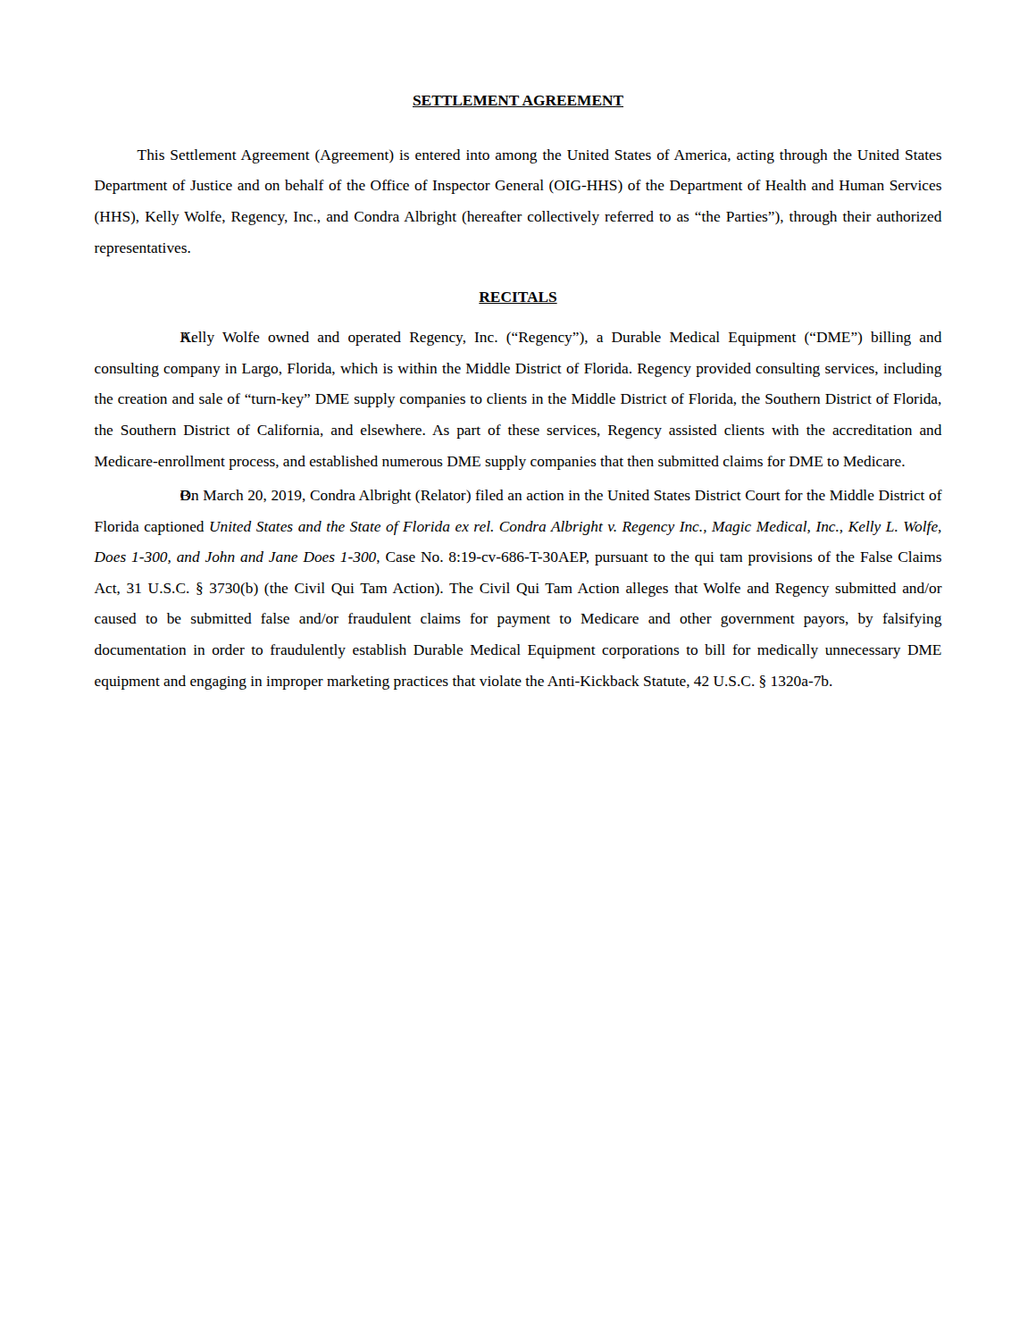SETTLEMENT AGREEMENT
This Settlement Agreement (Agreement) is entered into among the United States of America, acting through the United States Department of Justice and on behalf of the Office of Inspector General (OIG-HHS) of the Department of Health and Human Services (HHS), Kelly Wolfe, Regency, Inc., and Condra Albright (hereafter collectively referred to as “the Parties”), through their authorized representatives.
RECITALS
A. Kelly Wolfe owned and operated Regency, Inc. (“Regency”), a Durable Medical Equipment (“DME”) billing and consulting company in Largo, Florida, which is within the Middle District of Florida. Regency provided consulting services, including the creation and sale of “turn-key” DME supply companies to clients in the Middle District of Florida, the Southern District of Florida, the Southern District of California, and elsewhere. As part of these services, Regency assisted clients with the accreditation and Medicare-enrollment process, and established numerous DME supply companies that then submitted claims for DME to Medicare.
B. On March 20, 2019, Condra Albright (Relator) filed an action in the United States District Court for the Middle District of Florida captioned United States and the State of Florida ex rel. Condra Albright v. Regency Inc., Magic Medical, Inc., Kelly L. Wolfe, Does 1-300, and John and Jane Does 1-300, Case No. 8:19-cv-686-T-30AEP, pursuant to the qui tam provisions of the False Claims Act, 31 U.S.C. § 3730(b) (the Civil Qui Tam Action). The Civil Qui Tam Action alleges that Wolfe and Regency submitted and/or caused to be submitted false and/or fraudulent claims for payment to Medicare and other government payors, by falsifying documentation in order to fraudulently establish Durable Medical Equipment corporations to bill for medically unnecessary DME equipment and engaging in improper marketing practices that violate the Anti-Kickback Statute, 42 U.S.C. § 1320a-7b.